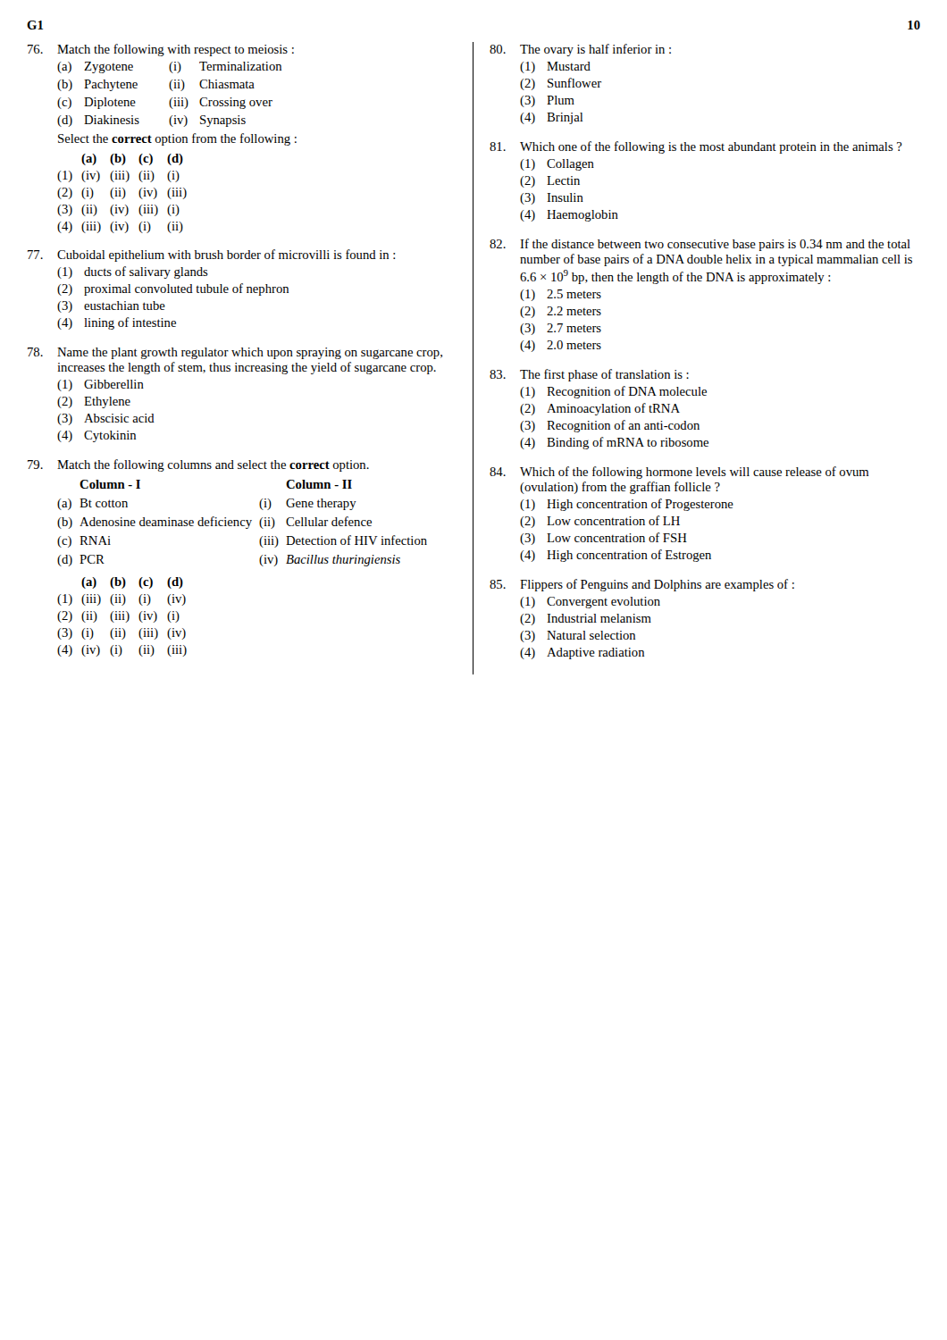G1 10
76.
Match the following with respect to meiosis :
(a) Zygotene(i) Terminalization
(b) Pachytene(ii) Chiasmata
(c) Diplotene(iii) Crossing over
(d) Diakinesis(iv) Synapsis
Select the correct option from the following :
| | (a) | (b) | (c) | (d) |
| (1) | (iv) | (iii) | (ii) | (i) |
| (2) | (i) | (ii) | (iv) | (iii) |
| (3) | (ii) | (iv) | (iii) | (i) |
| (4) | (iii) | (iv) | (i) | (ii) |
77.
Cuboidal epithelium with brush border of microvilli is found in :
(1) ducts of salivary glands
(2) proximal convoluted tubule of nephron
(3) eustachian tube
(4) lining of intestine
78.
Name the plant growth regulator which upon spraying on sugarcane crop, increases the length of stem, thus increasing the yield of sugarcane crop.
(1) Gibberellin
(2) Ethylene
(3) Abscisic acid
(4) Cytokinin
79.
Match the following columns and select the correct option.
| | Column - I | | Column - II |
| (a) | Bt cotton | (i) | Gene therapy |
| (b) | Adenosine deaminase deficiency | (ii) | Cellular defence |
| (c) | RNAi | (iii) | Detection of HIV infection |
| (d) | PCR | (iv) | Bacillus thuringiensis |
| | (a) | (b) | (c) | (d) |
| (1) | (iii) | (ii) | (i) | (iv) |
| (2) | (ii) | (iii) | (iv) | (i) |
| (3) | (i) | (ii) | (iii) | (iv) |
| (4) | (iv) | (i) | (ii) | (iii) |
80.
The ovary is half inferior in :
(1) Mustard
(2) Sunflower
(3) Plum
(4) Brinjal
81.
Which one of the following is the most abundant protein in the animals ?
(1) Collagen
(2) Lectin
(3) Insulin
(4) Haemoglobin
82.
If the distance between two consecutive base pairs is 0.34 nm and the total number of base pairs of a DNA double helix in a typical mammalian cell is 6.6 × 109 bp, then the length of the DNA is approximately :
(1) 2.5 meters
(2) 2.2 meters
(3) 2.7 meters
(4) 2.0 meters
83.
The first phase of translation is :
(1) Recognition of DNA molecule
(2) Aminoacylation of tRNA
(3) Recognition of an anti-codon
(4) Binding of mRNA to ribosome
84.
Which of the following hormone levels will cause release of ovum (ovulation) from the graffian follicle ?
(1) High concentration of Progesterone
(2) Low concentration of LH
(3) Low concentration of FSH
(4) High concentration of Estrogen
85.
Flippers of Penguins and Dolphins are examples of :
(1) Convergent evolution
(2) Industrial melanism
(3) Natural selection
(4) Adaptive radiation